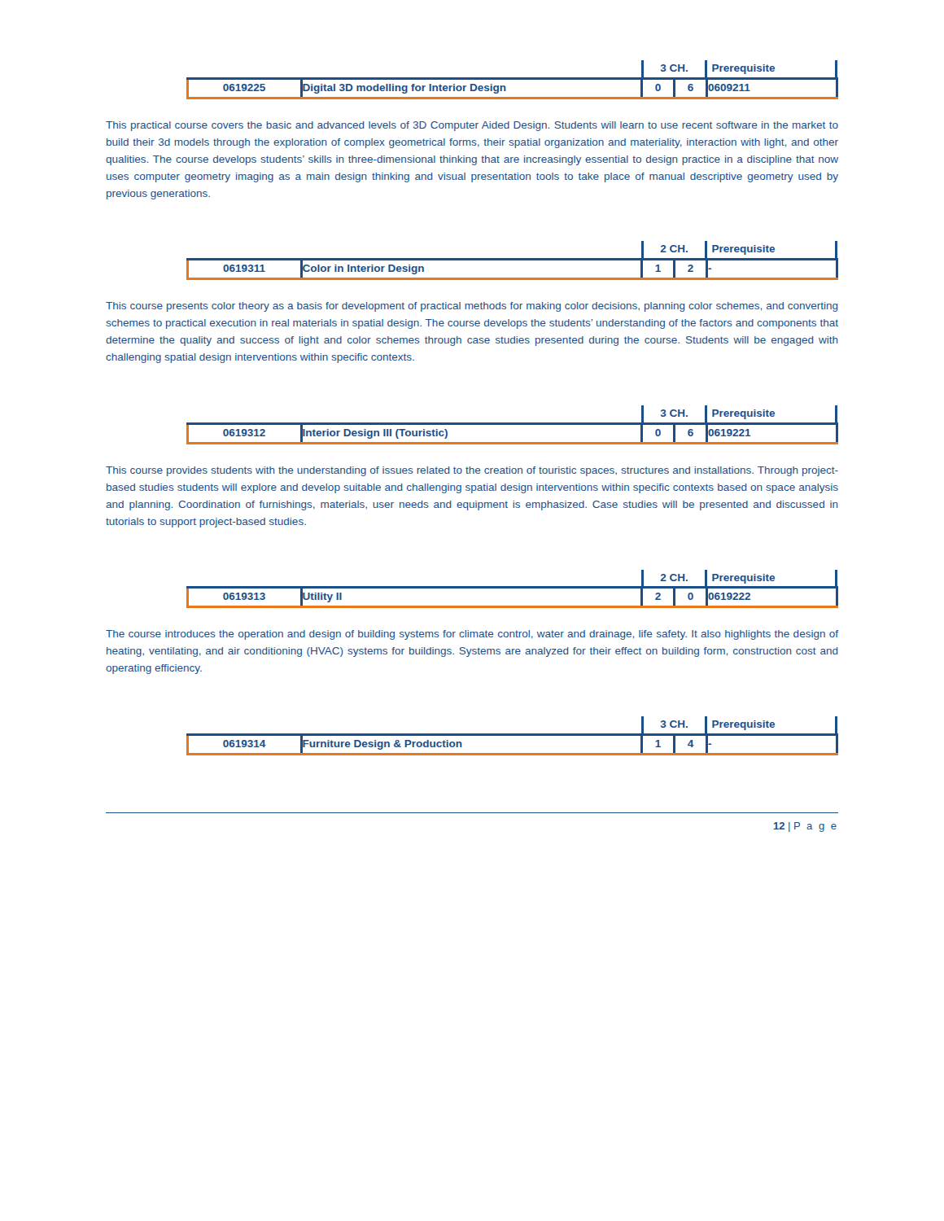| | | | 3 CH. | Prerequisite |
| | 0619225 | Digital 3D modelling for Interior Design | 0 | 6 | 0609211 |
This practical course covers the basic and advanced levels of 3D Computer Aided Design. Students will learn to use recent software in the market to build their 3d models through the exploration of complex geometrical forms, their spatial organization and materiality, interaction with light, and other qualities. The course develops students’ skills in three-dimensional thinking that are increasingly essential to design practice in a discipline that now uses computer geometry imaging as a main design thinking and visual presentation tools to take place of manual descriptive geometry used by previous generations.
| | | | 2 CH. | Prerequisite |
| | 0619311 | Color in Interior Design | 1 | 2 | - |
This course presents color theory as a basis for development of practical methods for making color decisions, planning color schemes, and converting schemes to practical execution in real materials in spatial design. The course develops the students’ understanding of the factors and components that determine the quality and success of light and color schemes through case studies presented during the course. Students will be engaged with challenging spatial design interventions within specific contexts.
| | | | 3 CH. | Prerequisite |
| | 0619312 | Interior Design III (Touristic) | 0 | 6 | 0619221 |
This course provides students with the understanding of issues related to the creation of touristic spaces, structures and installations. Through project-based studies students will explore and develop suitable and challenging spatial design interventions within specific contexts based on space analysis and planning. Coordination of furnishings, materials, user needs and equipment is emphasized. Case studies will be presented and discussed in tutorials to support project-based studies.
| | | | 2 CH. | Prerequisite |
| | 0619313 | Utility II | 2 | 0 | 0619222 |
The course introduces the operation and design of building systems for climate control, water and drainage, life safety. It also highlights the design of heating, ventilating, and air conditioning (HVAC) systems for buildings. Systems are analyzed for their effect on building form, construction cost and operating efficiency.
| | | | 3 CH. | Prerequisite |
| | 0619314 | Furniture Design & Production | 1 | 4 | - |
12 | P a g e